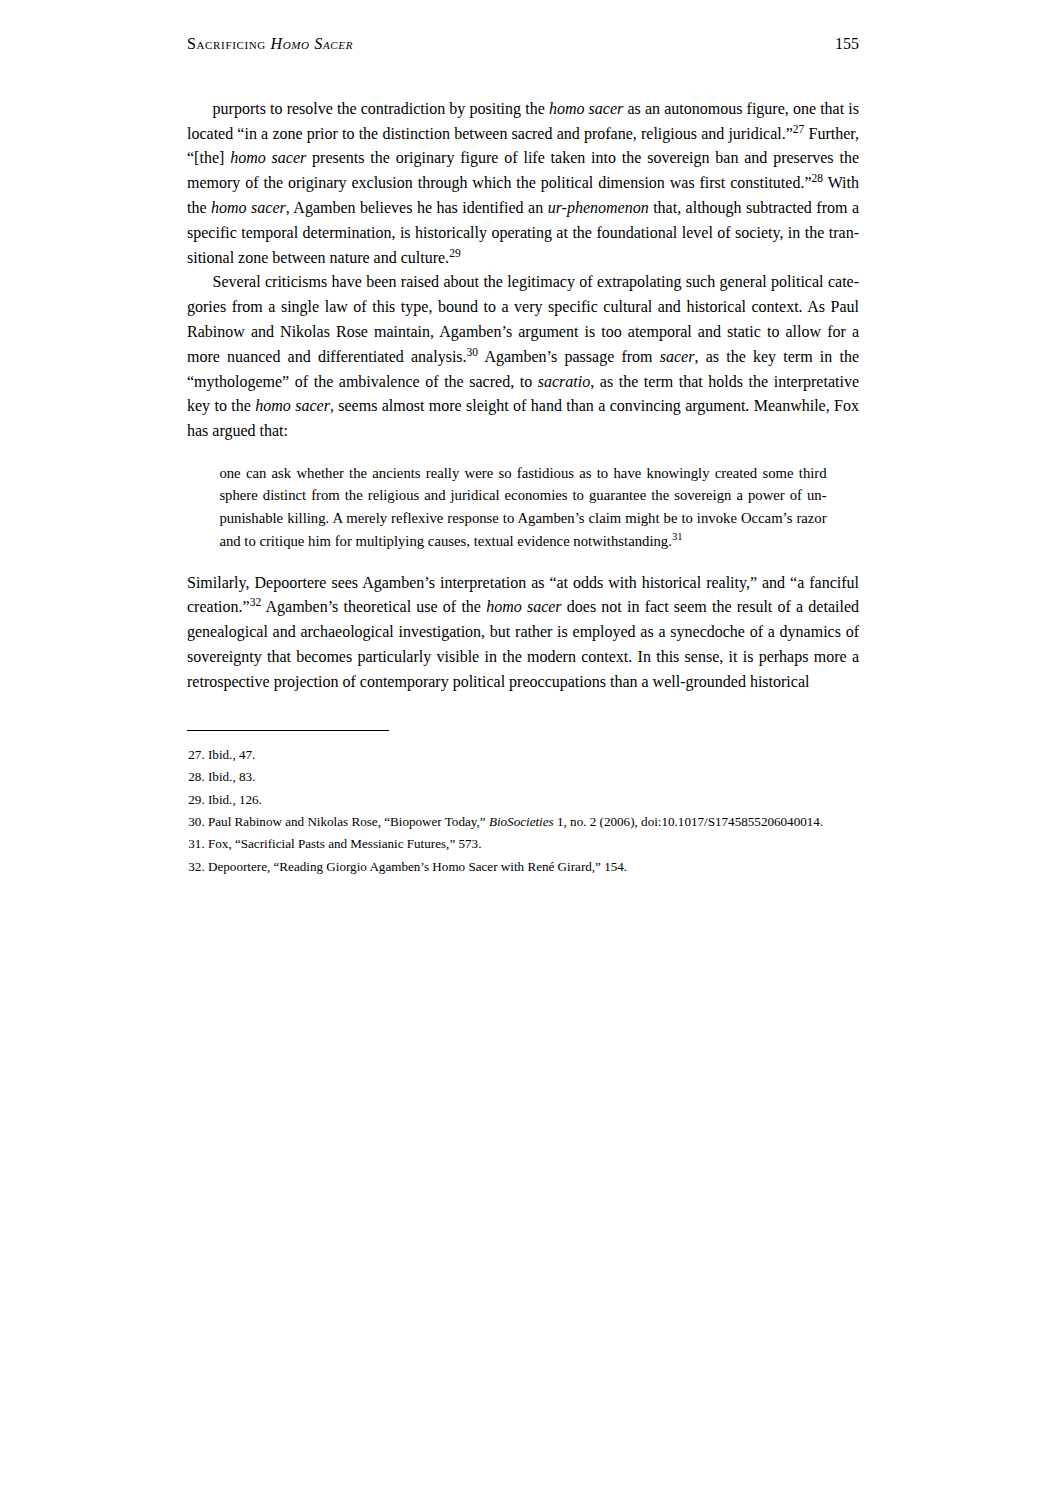Sacrificing Homo Sacer 155
purports to resolve the contradiction by positing the homo sacer as an autonomous figure, one that is located “in a zone prior to the distinction between sacred and profane, religious and juridical.”27 Further, “[the] homo sacer presents the originary figure of life taken into the sovereign ban and preserves the memory of the originary exclusion through which the political dimension was first constituted.”28 With the homo sacer, Agamben believes he has identified an ur-phenomenon that, although subtracted from a specific temporal determination, is historically operating at the foundational level of society, in the transitional zone between nature and culture.29
Several criticisms have been raised about the legitimacy of extrapolating such general political categories from a single law of this type, bound to a very specific cultural and historical context. As Paul Rabinow and Nikolas Rose maintain, Agamben’s argument is too atemporal and static to allow for a more nuanced and differentiated analysis.30 Agamben’s passage from sacer, as the key term in the “mythologeme” of the ambivalence of the sacred, to sacratio, as the term that holds the interpretative key to the homo sacer, seems almost more sleight of hand than a convincing argument. Meanwhile, Fox has argued that:
one can ask whether the ancients really were so fastidious as to have knowingly created some third sphere distinct from the religious and juridical economies to guarantee the sovereign a power of unpunishable killing. A merely reflexive response to Agamben’s claim might be to invoke Occam’s razor and to critique him for multiplying causes, textual evidence notwithstanding.31
Similarly, Depoortere sees Agamben’s interpretation as “at odds with historical reality,” and “a fanciful creation.”32 Agamben’s theoretical use of the homo sacer does not in fact seem the result of a detailed genealogical and archaeological investigation, but rather is employed as a synecdoche of a dynamics of sovereignty that becomes particularly visible in the modern context. In this sense, it is perhaps more a retrospective projection of contemporary political preoccupations than a well-grounded historical
Ibid., 47.
Ibid., 83.
Ibid., 126.
Paul Rabinow and Nikolas Rose, “Biopower Today,” BioSocieties 1, no. 2 (2006), doi:10.1017/S1745855206040014.
Fox, “Sacrificial Pasts and Messianic Futures,” 573.
Depoortere, “Reading Giorgio Agamben’s Homo Sacer with René Girard,” 154.